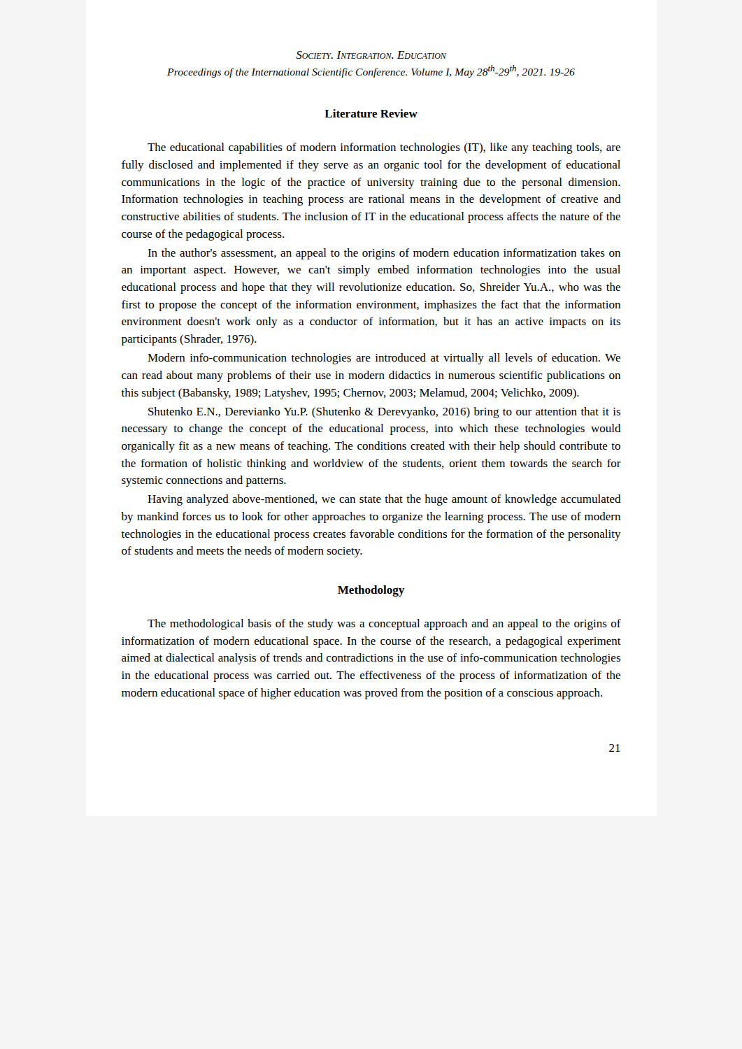Society. Integration. Education Proceedings of the International Scientific Conference. Volume I, May 28th-29th, 2021. 19-26
Literature Review
The educational capabilities of modern information technologies (IT), like any teaching tools, are fully disclosed and implemented if they serve as an organic tool for the development of educational communications in the logic of the practice of university training due to the personal dimension. Information technologies in teaching process are rational means in the development of creative and constructive abilities of students. The inclusion of IT in the educational process affects the nature of the course of the pedagogical process.
In the author's assessment, an appeal to the origins of modern education informatization takes on an important aspect. However, we can't simply embed information technologies into the usual educational process and hope that they will revolutionize education. So, Shreider Yu.A., who was the first to propose the concept of the information environment, imphasizes the fact that the information environment doesn't work only as a conductor of information, but it has an active impacts on its participants (Shrader, 1976).
Modern info-communication technologies are introduced at virtually all levels of education. We can read about many problems of their use in modern didactics in numerous scientific publications on this subject (Babansky, 1989; Latyshev, 1995; Chernov, 2003; Melamud, 2004; Velichko, 2009).
Shutenko E.N., Derevianko Yu.P. (Shutenko & Derevyanko, 2016) bring to our attention that it is necessary to change the concept of the educational process, into which these technologies would organically fit as a new means of teaching. The conditions created with their help should contribute to the formation of holistic thinking and worldview of the students, orient them towards the search for systemic connections and patterns.
Having analyzed above-mentioned, we can state that the huge amount of knowledge accumulated by mankind forces us to look for other approaches to organize the learning process. The use of modern technologies in the educational process creates favorable conditions for the formation of the personality of students and meets the needs of modern society.
Methodology
The methodological basis of the study was a conceptual approach and an appeal to the origins of informatization of modern educational space. In the course of the research, a pedagogical experiment aimed at dialectical analysis of trends and contradictions in the use of info-communication technologies in the educational process was carried out. The effectiveness of the process of informatization of the modern educational space of higher education was proved from the position of a conscious approach.
21